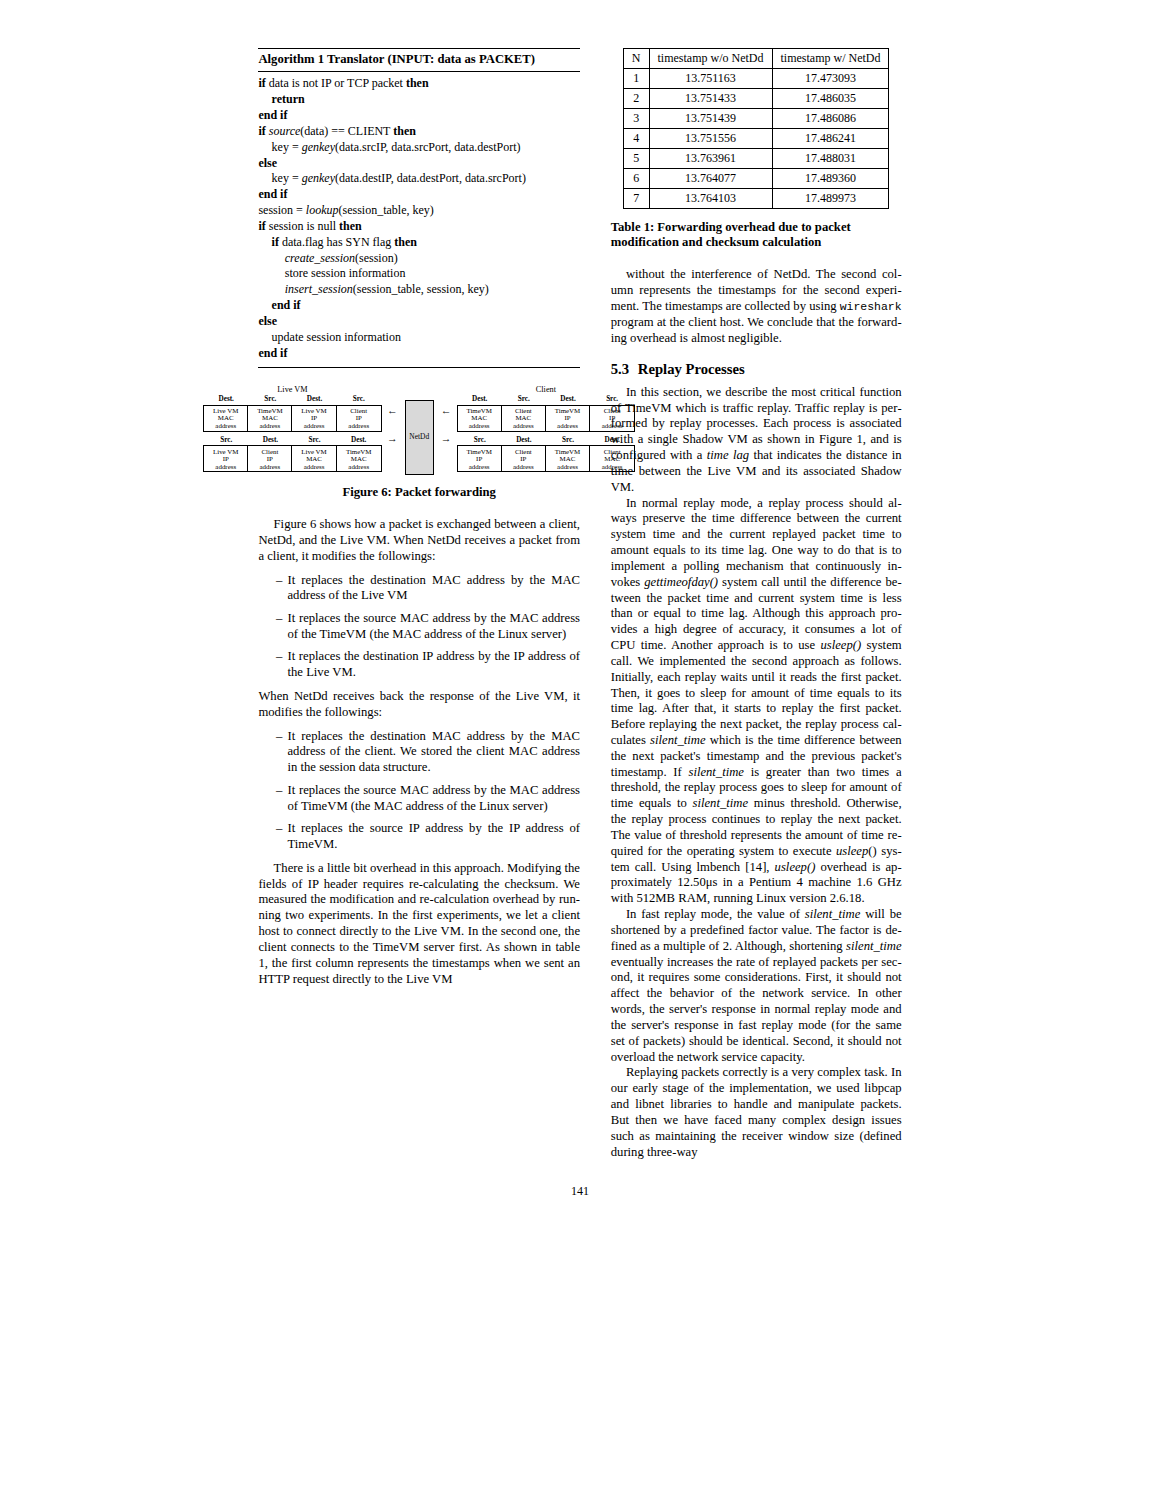Algorithm 1 Translator (INPUT: data as PACKET)
if data is not IP or TCP packet then
return
end if
if source(data) == CLIENT then
key = genkey(data.srcIP, data.srcPort, data.destPort)
else
key = genkey(data.destIP, data.destPort, data.srcPort)
end if
session = lookup(session_table, key)
if session is null then
if data.flag has SYN flag then
create_session(session)
store session information
insert_session(session_table, session, key)
end if
else
update session information
end if
Live VM
Dest.
Src.
Dest.
Src.
Live VM
MAC
address
TimeVM
MAC
address
Live VM
IP
address
Client
IP
address
Src.
Dest.
Src.
Dest.
Live VM
IP
address
Client
IP
address
Live VM
MAC
address
TimeVM
MAC
address
←
→
NetDd
←
→
Client
Dest.
Src.
Dest.
Src.
TimeVM
MAC
address
Client
MAC
address
TimeVM
IP
address
Client
IP
address
Src.
Dest.
Src.
Dest.
TimeVM
IP
address
Client
IP
address
TimeVM
MAC
address
Client
MAC
address
Figure 6: Packet forwarding
Figure 6 shows how a packet is exchanged between a client, NetDd, and the Live VM. When NetDd receives a packet from a client, it modifies the followings:
It replaces the destination MAC address by the MAC address of the Live VM
It replaces the source MAC address by the MAC address of the TimeVM (the MAC address of the Linux server)
It replaces the destination IP address by the IP address of the Live VM.
When NetDd receives back the response of the Live VM, it modifies the followings:
It replaces the destination MAC address by the MAC address of the client. We stored the client MAC address in the session data structure.
It replaces the source MAC address by the MAC address of TimeVM (the MAC address of the Linux server)
It replaces the source IP address by the IP address of TimeVM.
There is a little bit overhead in this approach. Modifying the fields of IP header requires re-calculating the checksum. We measured the modification and re-calculation overhead by running two experiments. In the first experiments, we let a client host to connect directly to the Live VM. In the second one, the client connects to the TimeVM server first. As shown in table 1, the first column represents the timestamps when we sent an HTTP request directly to the Live VM
| N | timestamp w/o NetDd | timestamp w/ NetDd |
| --- | --- | --- |
| 1 | 13.751163 | 17.473093 |
| 2 | 13.751433 | 17.486035 |
| 3 | 13.751439 | 17.486086 |
| 4 | 13.751556 | 17.486241 |
| 5 | 13.763961 | 17.488031 |
| 6 | 13.764077 | 17.489360 |
| 7 | 13.764103 | 17.489973 |
Table 1: Forwarding overhead due to packet modification and checksum calculation
without the interference of NetDd. The second column represents the timestamps for the second experiment. The timestamps are collected by using wireshark program at the client host. We conclude that the forwarding overhead is almost negligible.
5.3 Replay Processes
In this section, we describe the most critical function of TimeVM which is traffic replay. Traffic replay is performed by replay processes. Each process is associated with a single Shadow VM as shown in Figure 1, and is configured with a time lag that indicates the distance in time between the Live VM and its associated Shadow VM.
In normal replay mode, a replay process should always preserve the time difference between the current system time and the current replayed packet time to amount equals to its time lag. One way to do that is to implement a polling mechanism that continuously invokes gettimeofday() system call until the difference between the packet time and current system time is less than or equal to time lag. Although this approach provides a high degree of accuracy, it consumes a lot of CPU time. Another approach is to use usleep() system call. We implemented the second approach as follows. Initially, each replay waits until it reads the first packet. Then, it goes to sleep for amount of time equals to its time lag. After that, it starts to replay the first packet. Before replaying the next packet, the replay process calculates silent_time which is the time difference between the next packet's timestamp and the previous packet's timestamp. If silent_time is greater than two times a threshold, the replay process goes to sleep for amount of time equals to silent_time minus threshold. Otherwise, the replay process continues to replay the next packet. The value of threshold represents the amount of time required for the operating system to execute usleep() system call. Using lmbench [14], usleep() overhead is approximately 12.50μs in a Pentium 4 machine 1.6 GHz with 512MB RAM, running Linux version 2.6.18.
In fast replay mode, the value of silent_time will be shortened by a predefined factor value. The factor is defined as a multiple of 2. Although, shortening silent_time eventually increases the rate of replayed packets per second, it requires some considerations. First, it should not affect the behavior of the network service. In other words, the server's response in normal replay mode and the server's response in fast replay mode (for the same set of packets) should be identical. Second, it should not overload the network service capacity.
Replaying packets correctly is a very complex task. In our early stage of the implementation, we used libpcap and libnet libraries to handle and manipulate packets. But then we have faced many complex design issues such as maintaining the receiver window size (defined during three-way
141